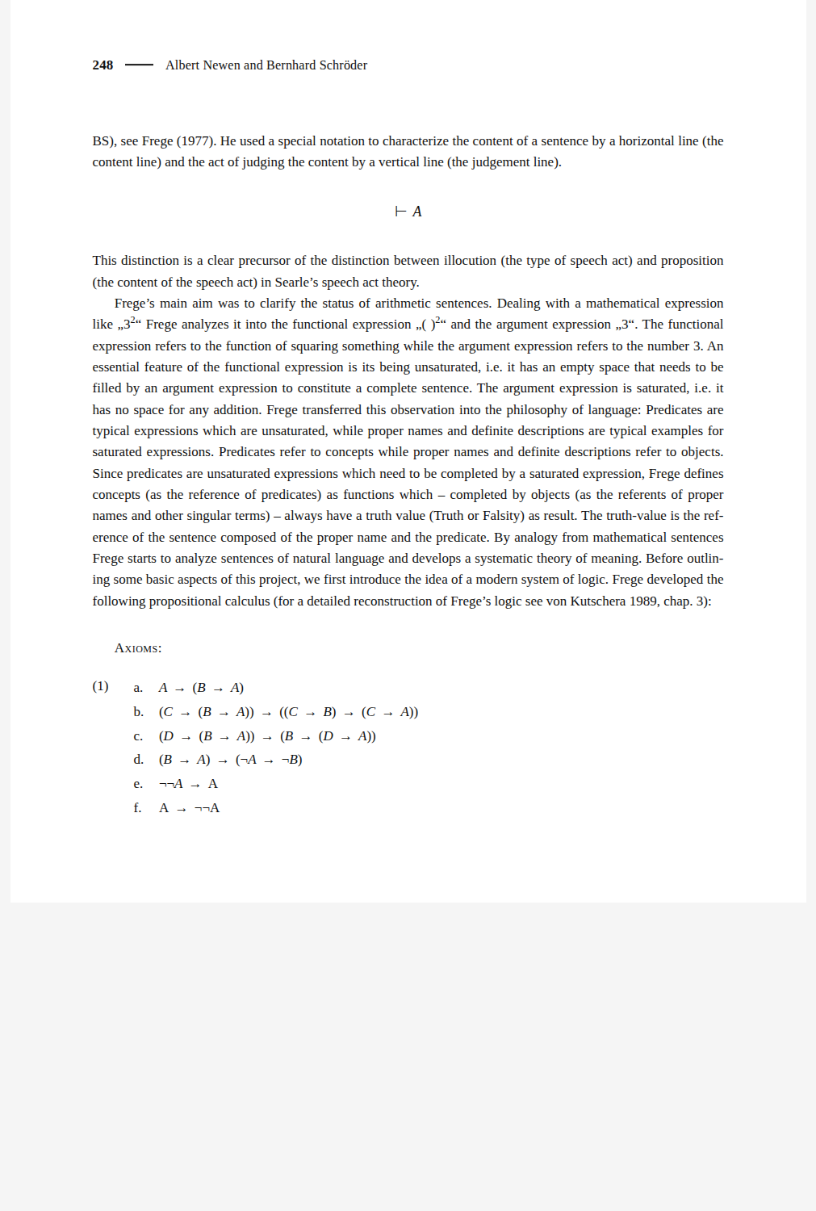248 Albert Newen and Bernhard Schröder
BS), see Frege (1977). He used a special notation to characterize the content of a sentence by a horizontal line (the content line) and the act of judging the content by a vertical line (the judgement line).
⊢ A
This distinction is a clear precursor of the distinction between illocution (the type of speech act) and proposition (the content of the speech act) in Searle’s speech act theory.
Frege’s main aim was to clarify the status of arithmetic sentences. Dealing with a mathematical expression like „32“ Frege analyzes it into the functional expression „( )2“ and the argument expression „3“. The functional expression refers to the function of squaring something while the argument expression refers to the number 3. An essential feature of the functional expression is its being unsaturated, i.e. it has an empty space that needs to be filled by an argument expression to constitute a complete sentence. The argument expression is saturated, i.e. it has no space for any addition. Frege transferred this observation into the philosophy of language: Predicates are typical expressions which are unsaturated, while proper names and definite descriptions are typical examples for saturated expressions. Predicates refer to concepts while proper names and definite descriptions refer to objects. Since predicates are unsaturated expressions which need to be completed by a saturated expression, Frege defines concepts (as the reference of predicates) as functions which – completed by objects (as the referents of proper names and other singular terms) – always have a truth value (Truth or Falsity) as result. The truth-value is the reference of the sentence composed of the proper name and the predicate. By analogy from mathematical sentences Frege starts to analyze sentences of natural language and develops a systematic theory of meaning. Before outlining some basic aspects of this project, we first introduce the idea of a modern system of logic. Frege developed the following propositional calculus (for a detailed reconstruction of Frege’s logic see von Kutschera 1989, chap. 3):
Axioms:
(1)
a. A → (B → A)
b.(C → (B → A)) → ((C → B) → (C → A))
c.(D → (B → A)) → (B → (D → A))
d.(B → A) → (¬A → ¬B)
e.¬¬A → A
f. A → ¬¬A